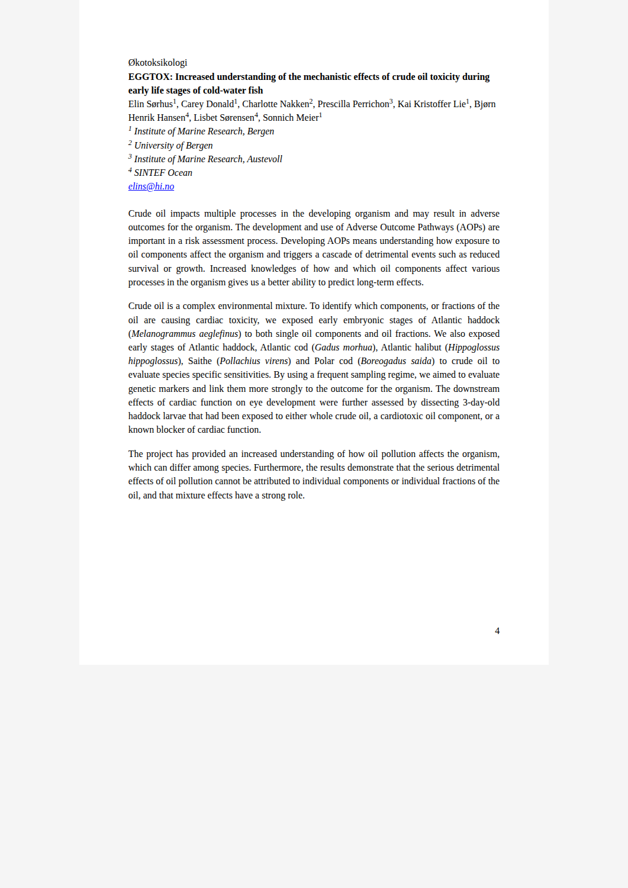Økotoksikologi
EGGTOX: Increased understanding of the mechanistic effects of crude oil toxicity during early life stages of cold-water fish
Elin Sørhus1, Carey Donald1, Charlotte Nakken2, Prescilla Perrichon3, Kai Kristoffer Lie1, Bjørn Henrik Hansen4, Lisbet Sørensen4, Sonnich Meier1
1 Institute of Marine Research, Bergen
2 University of Bergen
3 Institute of Marine Research, Austevoll
4 SINTEF Ocean
elins@hi.no
Crude oil impacts multiple processes in the developing organism and may result in adverse outcomes for the organism. The development and use of Adverse Outcome Pathways (AOPs) are important in a risk assessment process. Developing AOPs means understanding how exposure to oil components affect the organism and triggers a cascade of detrimental events such as reduced survival or growth. Increased knowledges of how and which oil components affect various processes in the organism gives us a better ability to predict long-term effects.
Crude oil is a complex environmental mixture. To identify which components, or fractions of the oil are causing cardiac toxicity, we exposed early embryonic stages of Atlantic haddock (Melanogrammus aeglefinus) to both single oil components and oil fractions. We also exposed early stages of Atlantic haddock, Atlantic cod (Gadus morhua), Atlantic halibut (Hippoglossus hippoglossus), Saithe (Pollachius virens) and Polar cod (Boreogadus saida) to crude oil to evaluate species specific sensitivities. By using a frequent sampling regime, we aimed to evaluate genetic markers and link them more strongly to the outcome for the organism. The downstream effects of cardiac function on eye development were further assessed by dissecting 3-day-old haddock larvae that had been exposed to either whole crude oil, a cardiotoxic oil component, or a known blocker of cardiac function.
The project has provided an increased understanding of how oil pollution affects the organism, which can differ among species. Furthermore, the results demonstrate that the serious detrimental effects of oil pollution cannot be attributed to individual components or individual fractions of the oil, and that mixture effects have a strong role.
4